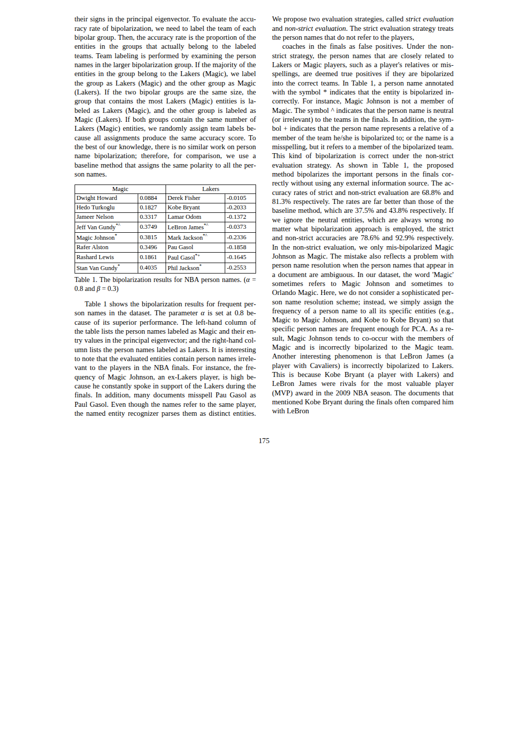their signs in the principal eigenvector. To evaluate the accuracy rate of bipolarization, we need to label the team of each bipolar group. Then, the accuracy rate is the proportion of the entities in the groups that actually belong to the labeled teams. Team labeling is performed by examining the person names in the larger bipolarization group. If the majority of the entities in the group belong to the Lakers (Magic), we label the group as Lakers (Magic) and the other group as Magic (Lakers). If the two bipolar groups are the same size, the group that contains the most Lakers (Magic) entities is labeled as Lakers (Magic), and the other group is labeled as Magic (Lakers). If both groups contain the same number of Lakers (Magic) entities, we randomly assign team labels because all assignments produce the same accuracy score. To the best of our knowledge, there is no similar work on person name bipolarization; therefore, for comparison, we use a baseline method that assigns the same polarity to all the person names.
| Magic | Lakers |
| --- | --- |
| Dwight Howard | 0.0884 | Derek Fisher | -0.0105 |
| Hedo Turkoglu | 0.1827 | Kobe Bryant | -0.2033 |
| Jameer Nelson | 0.3317 | Lamar Odom | -0.1372 |
| Jeff Van Gundy *^ | 0.3749 | LeBron James *^ | -0.0373 |
| Magic Johnson * | 0.3815 | Mark Jackson *^ | -0.2336 |
| Rafer Alston | 0.3496 | Pau Gasol | -0.1858 |
| Rashard Lewis | 0.1861 | Paul Gasol *+ | -0.1645 |
| Stan Van Gundy * | 0.4035 | Phil Jackson * | -0.2553 |
Table 1. The bipolarization results for NBA person names. (α = 0.8 and β = 0.3)
Table 1 shows the bipolarization results for frequent person names in the dataset. The parameter α is set at 0.8 because of its superior performance. The left-hand column of the table lists the person names labeled as Magic and their entry values in the principal eigenvector; and the right-hand column lists the person names labeled as Lakers. It is interesting to note that the evaluated entities contain person names irrelevant to the players in the NBA finals. For instance, the frequency of Magic Johnson, an ex-Lakers player, is high because he constantly spoke in support of the Lakers during the finals. In addition, many documents misspell Pau Gasol as Paul Gasol. Even though the names refer to the same player, the named entity recognizer parses them as distinct entities. We propose two evaluation strategies, called strict evaluation and non-strict evaluation. The strict evaluation strategy treats the person names that do not refer to the players,
coaches in the finals as false positives. Under the non-strict strategy, the person names that are closely related to Lakers or Magic players, such as a player's relatives or misspellings, are deemed true positives if they are bipolarized into the correct teams. In Table 1, a person name annotated with the symbol * indicates that the entity is bipolarized incorrectly. For instance, Magic Johnson is not a member of Magic. The symbol ^ indicates that the person name is neutral (or irrelevant) to the teams in the finals. In addition, the symbol + indicates that the person name represents a relative of a member of the team he/she is bipolarized to; or the name is a misspelling, but it refers to a member of the bipolarized team. This kind of bipolarization is correct under the non-strict evaluation strategy. As shown in Table 1, the proposed method bipolarizes the important persons in the finals correctly without using any external information source. The accuracy rates of strict and non-strict evaluation are 68.8% and 81.3% respectively. The rates are far better than those of the baseline method, which are 37.5% and 43.8% respectively. If we ignore the neutral entities, which are always wrong no matter what bipolarization approach is employed, the strict and non-strict accuracies are 78.6% and 92.9% respectively. In the non-strict evaluation, we only mis-bipolarized Magic Johnson as Magic. The mistake also reflects a problem with person name resolution when the person names that appear in a document are ambiguous. In our dataset, the word 'Magic' sometimes refers to Magic Johnson and sometimes to Orlando Magic. Here, we do not consider a sophisticated person name resolution scheme; instead, we simply assign the frequency of a person name to all its specific entities (e.g., Magic to Magic Johnson, and Kobe to Kobe Bryant) so that specific person names are frequent enough for PCA. As a result, Magic Johnson tends to co-occur with the members of Magic and is incorrectly bipolarized to the Magic team. Another interesting phenomenon is that LeBron James (a player with Cavaliers) is incorrectly bipolarized to Lakers. This is because Kobe Bryant (a player with Lakers) and LeBron James were rivals for the most valuable player (MVP) award in the 2009 NBA season. The documents that mentioned Kobe Bryant during the finals often compared him with LeBron
175